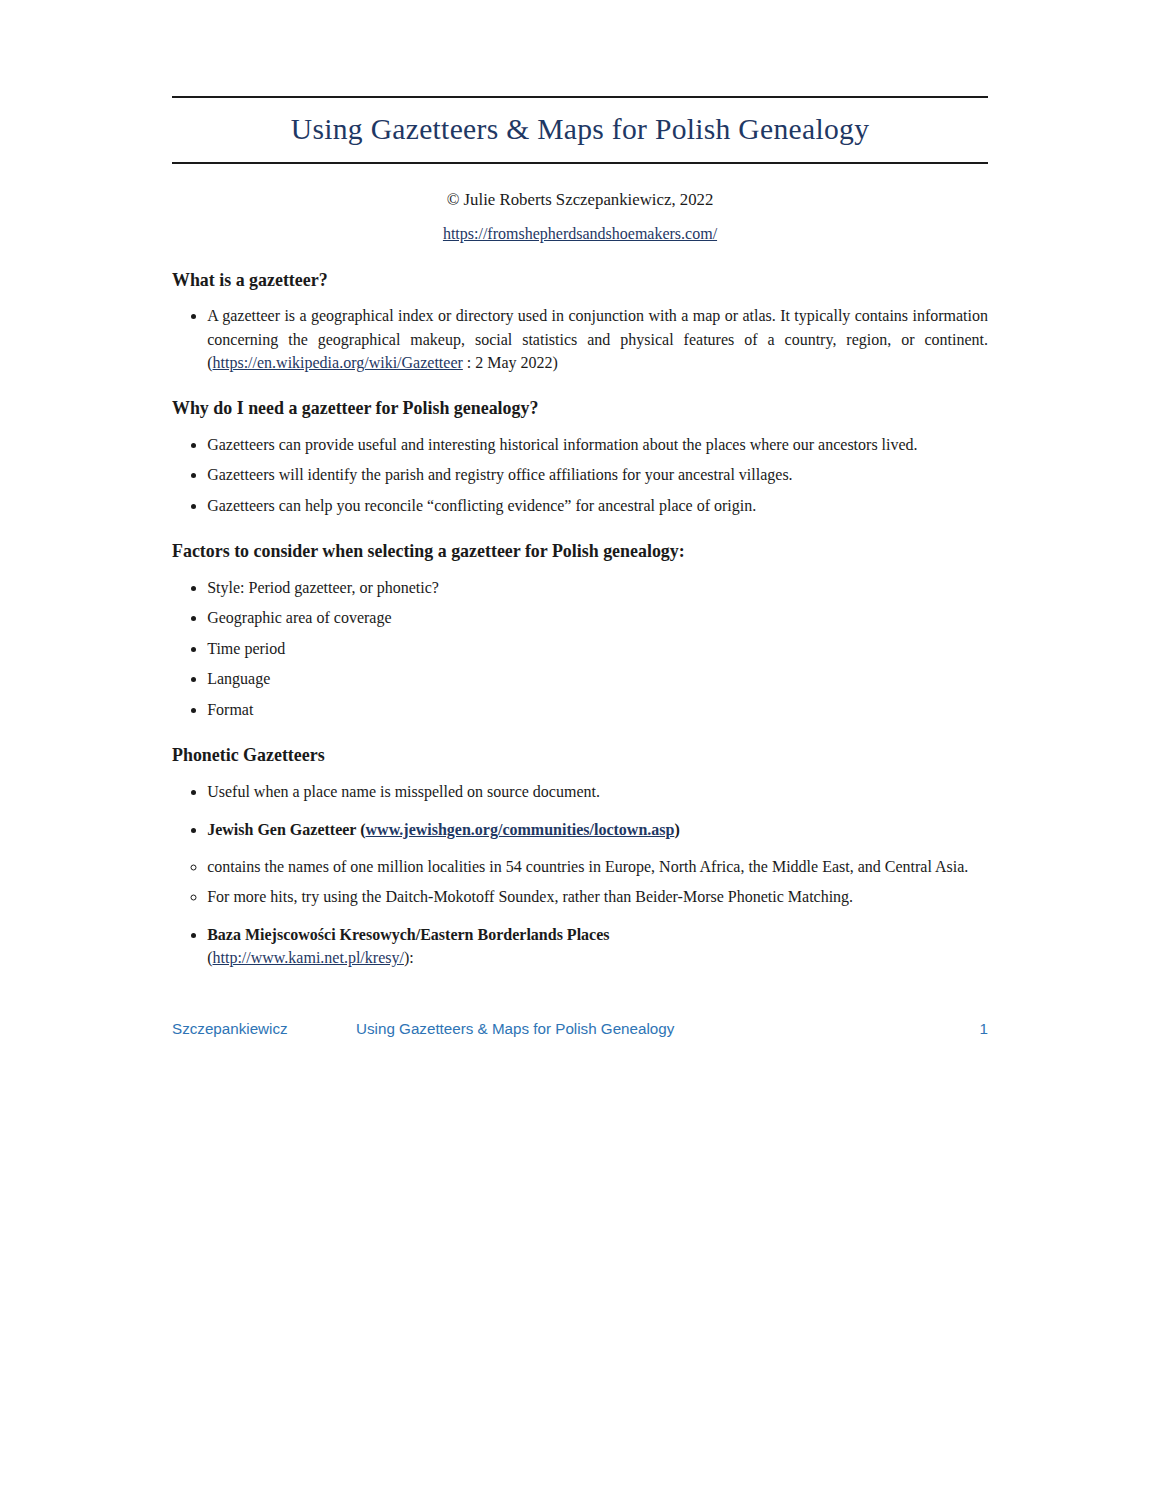Using Gazetteers & Maps for Polish Genealogy
© Julie Roberts Szczepankiewicz, 2022
https://fromshepherdsandshoemakers.com/
What is a gazetteer?
A gazetteer is a geographical index or directory used in conjunction with a map or atlas. It typically contains information concerning the geographical makeup, social statistics and physical features of a country, region, or continent. (https://en.wikipedia.org/wiki/Gazetteer : 2 May 2022)
Why do I need a gazetteer for Polish genealogy?
Gazetteers can provide useful and interesting historical information about the places where our ancestors lived.
Gazetteers will identify the parish and registry office affiliations for your ancestral villages.
Gazetteers can help you reconcile “conflicting evidence” for ancestral place of origin.
Factors to consider when selecting a gazetteer for Polish genealogy:
Style: Period gazetteer, or phonetic?
Geographic area of coverage
Time period
Language
Format
Phonetic Gazetteers
Useful when a place name is misspelled on source document.
Jewish Gen Gazetteer (www.jewishgen.org/communities/loctown.asp)
contains the names of one million localities in 54 countries in Europe, North Africa, the Middle East, and Central Asia.
For more hits, try using the Daitch-Mokotoff Soundex, rather than Beider-Morse Phonetic Matching.
Baza Miejscowości Kresowych/Eastern Borderlands Places
(http://www.kami.net.pl/kresy/):
Szczepankiewicz
Using Gazetteers & Maps for Polish Genealogy
1